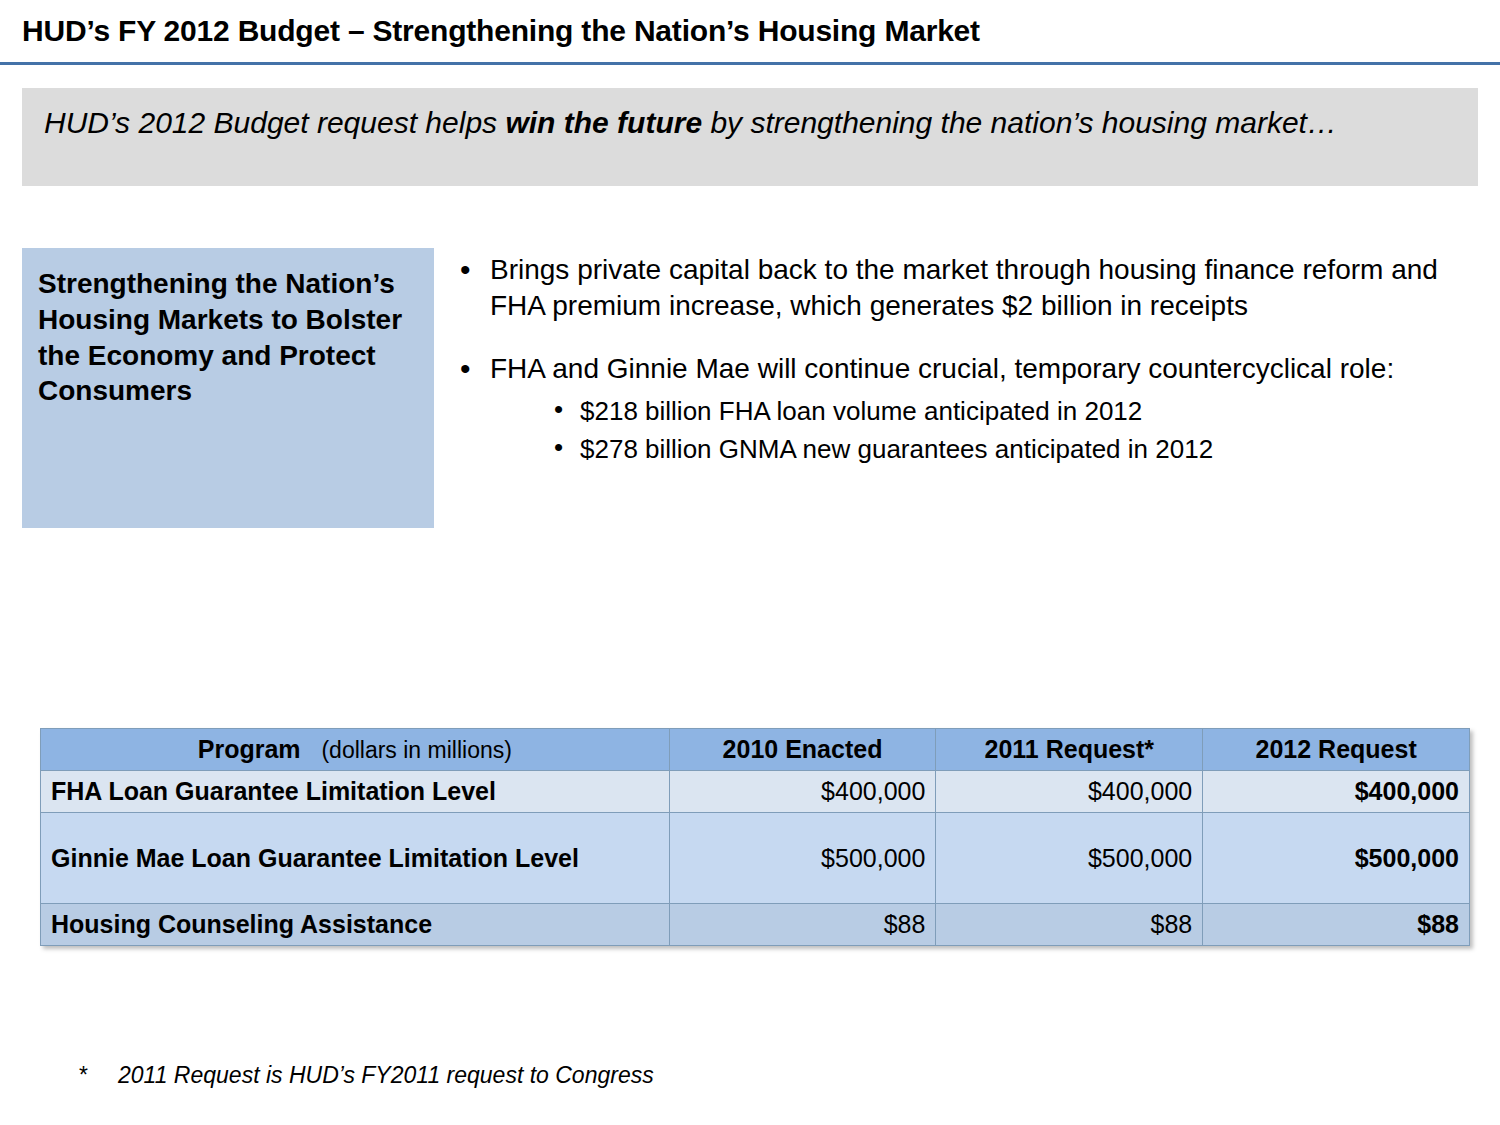HUD’s FY 2012 Budget – Strengthening the Nation’s Housing Market
HUD’s 2012 Budget request helps win the future by strengthening the nation’s housing market…
Strengthening the Nation’s Housing Markets to Bolster the Economy and Protect Consumers
Brings private capital back to the market through housing finance reform and FHA premium increase, which generates $2 billion in receipts
FHA and Ginnie Mae will continue crucial, temporary countercyclical role:
$218 billion FHA loan volume anticipated in 2012
$278 billion GNMA new guarantees anticipated in 2012
| Program (dollars in millions) | 2010 Enacted | 2011 Request* | 2012 Request |
| --- | --- | --- | --- |
| FHA Loan Guarantee Limitation Level | $400,000 | $400,000 | $400,000 |
| Ginnie Mae Loan Guarantee Limitation Level | $500,000 | $500,000 | $500,000 |
| Housing Counseling Assistance | $88 | $88 | $88 |
*2011 Request is HUD’s FY2011 request to Congress